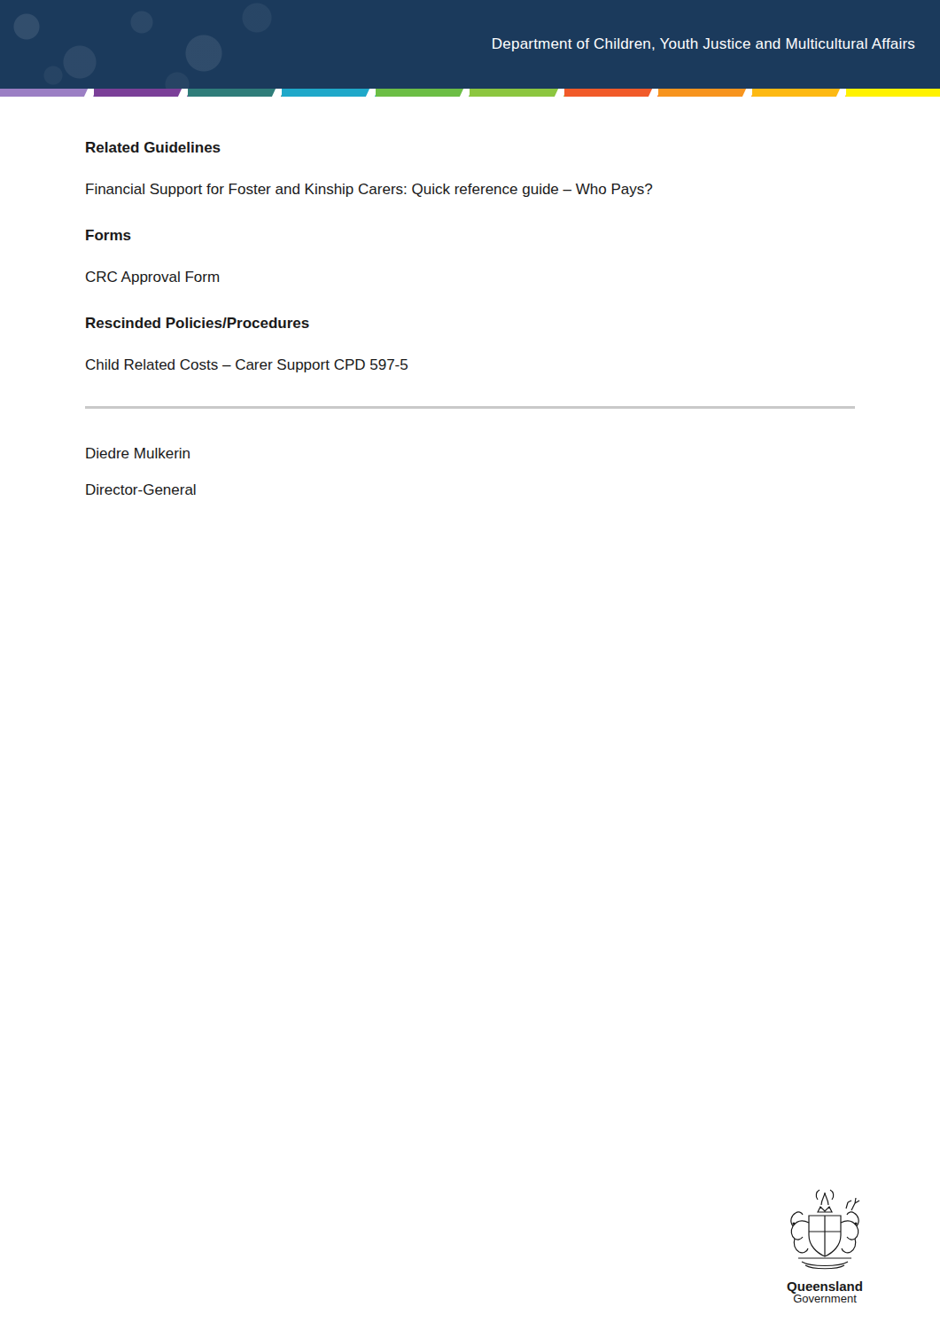Department of Children, Youth Justice and Multicultural Affairs
Related Guidelines
Financial Support for Foster and Kinship Carers: Quick reference guide – Who Pays?
Forms
CRC Approval Form
Rescinded Policies/Procedures
Child Related Costs – Carer Support CPD 597-5
Diedre Mulkerin
Director-General
Queensland
Government